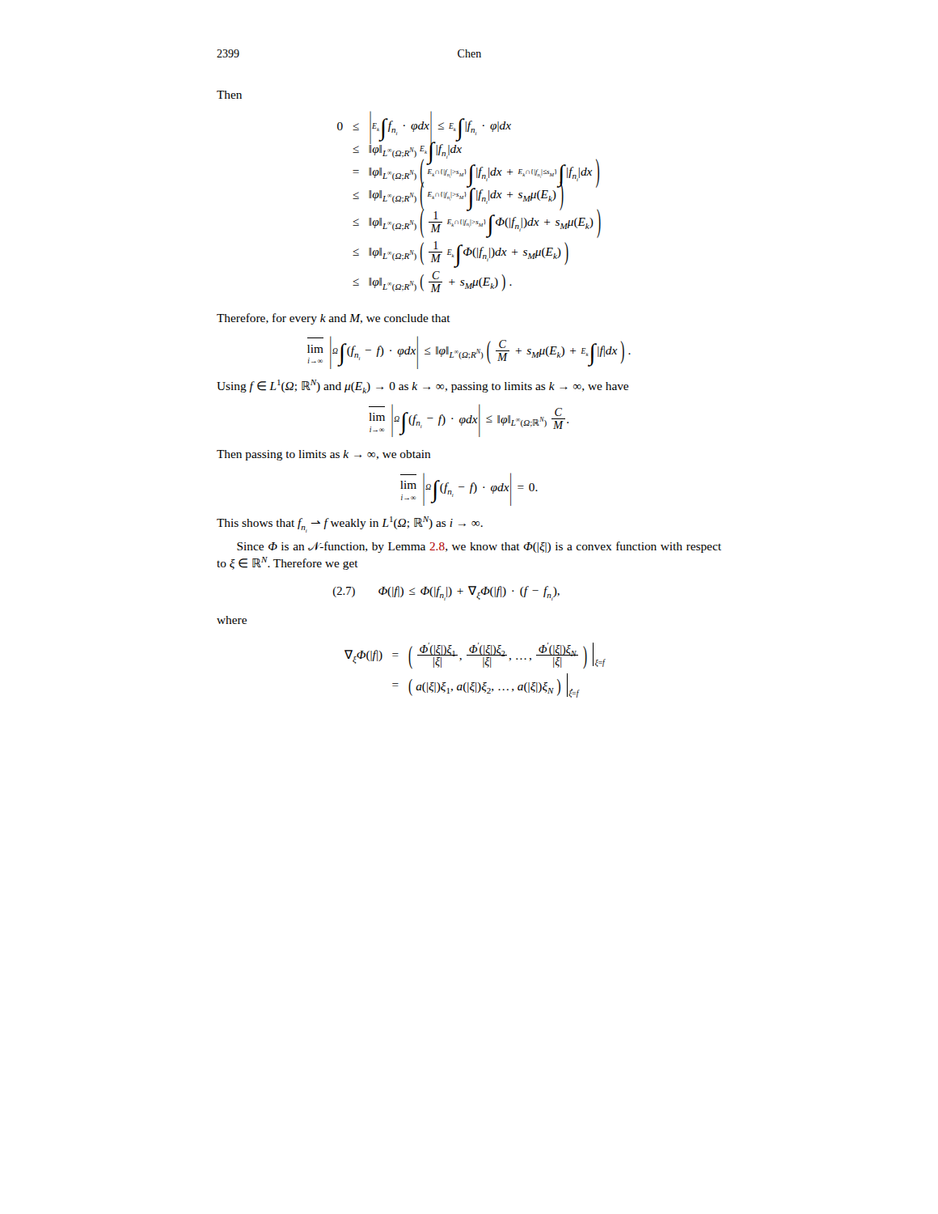2399 Chen
Then
| 0 | ≤ | / E k ∫ f n i · φ d x / ≤ E k ∫ / f n i · φ / d x |
| | ≤ | ‖ φ ‖ L ∞ ( Ω ; R N ) E k ∫ / f n i / d x |
| | = | ‖ φ ‖ L ∞ ( Ω ; R N ) ( E k ∩{/ f n i /> s M } ∫ / f n i / d x + E k ∩{/ f n i /≤ s M } ∫ / f n i / d x ) |
| | ≤ | ‖ φ ‖ L ∞ ( Ω ; R N ) ( E k ∩{/ f n i /> s M } ∫ / f n i / d x + s M μ ( E k ) ) |
| | ≤ | ‖ φ ‖ L ∞ ( Ω ; R N ) ( 1 M E k ∩{/ f n i /> s M } ∫ Φ (/ f n i /) d x + s M μ ( E k ) ) |
| | ≤ | ‖ φ ‖ L ∞ ( Ω ; R N ) ( 1 M E k ∫ Φ (/ f n i /) d x + s M μ ( E k ) ) |
| | ≤ | ‖ φ ‖ L ∞ ( Ω ; R N ) ( C M + s M μ ( E k ) ) . |
Therefore, for every k and M, we conclude that
lim i→∞ |Ω∫(fni − f) · φdx| ≤ ‖φ‖L∞(Ω;RN) ( CM + sMμ(Ek) + Ek∫|f|dx ) .
Using f ∈ L1(Ω; ℝN) and μ(Ek) → 0 as k → ∞, passing to limits as k → ∞, we have
lim i→∞ |Ω∫(fni − f) · φdx| ≤ ‖φ‖L∞(Ω;ℝN) CM.
Then passing to limits as k → ∞, we obtain
lim i→∞ |Ω∫(fni − f) · φdx| = 0.
This shows that fni ⇀ f weakly in L1(Ω; ℝN) as i → ∞.
Since Φ is an 𝒩-function, by Lemma 2.8, we know that Φ(|ξ|) is a convex function with respect to ξ ∈ ℝN. Therefore we get
(2.7) Φ(|f|) ≤ Φ(|fni|) + ∇ξΦ(|f|) · (f − fni),
where
| ∇ ξ Φ (/ f /) | = | ( Φ ′ (/ ξ /) ξ 1 / ξ / , Φ ′ (/ ξ /) ξ 2 / ξ / , … , Φ ′ (/ ξ /) ξ N / ξ / ) ξ = f |
| | = | ( a (/ ξ /) ξ 1 , a (/ ξ /) ξ 2 , … , a (/ ξ /) ξ N ) ξ = f . |